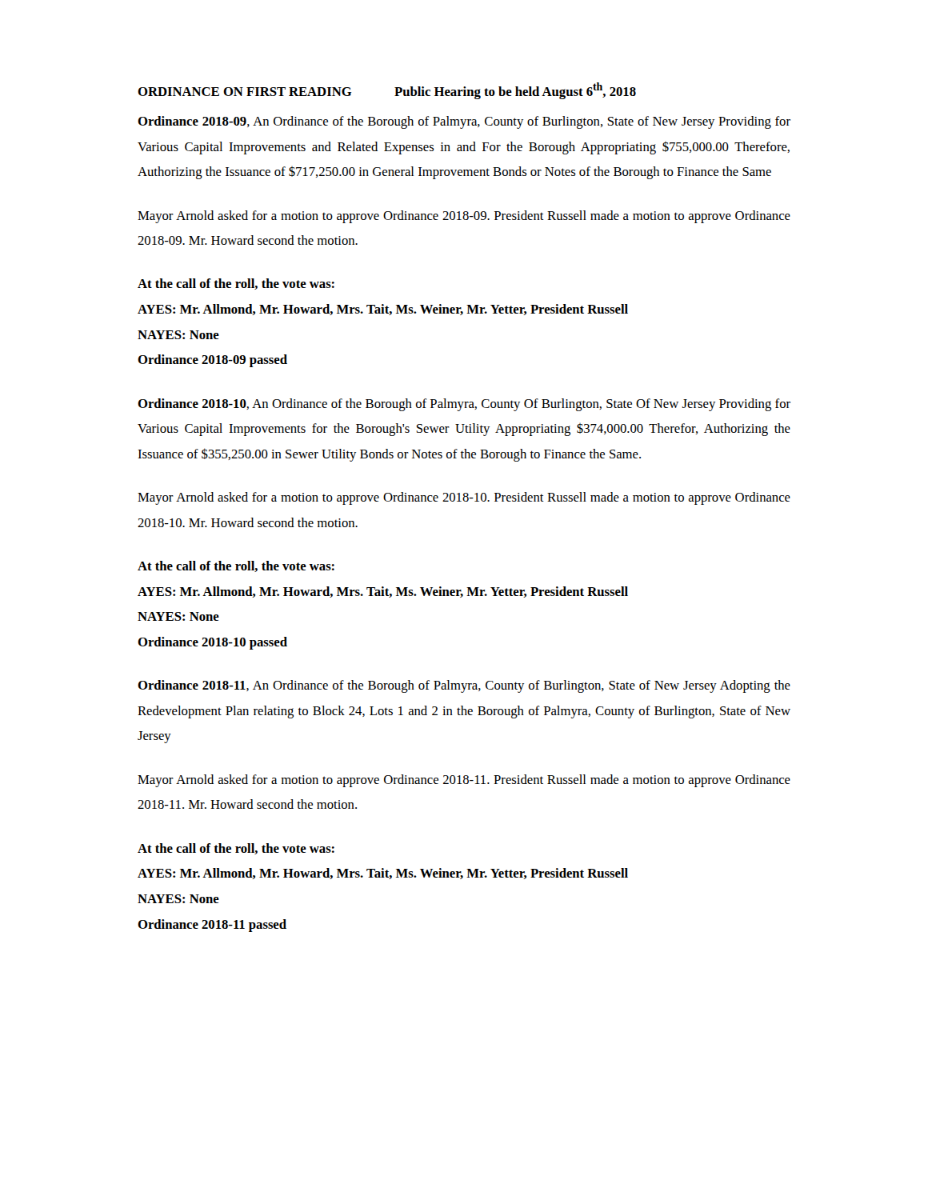ORDINANCE ON FIRST READING Public Hearing to be held August 6th, 2018
Ordinance 2018-09, An Ordinance of the Borough of Palmyra, County of Burlington, State of New Jersey Providing for Various Capital Improvements and Related Expenses in and For the Borough Appropriating $755,000.00 Therefore, Authorizing the Issuance of $717,250.00 in General Improvement Bonds or Notes of the Borough to Finance the Same
Mayor Arnold asked for a motion to approve Ordinance 2018-09. President Russell made a motion to approve Ordinance 2018-09. Mr. Howard second the motion.
At the call of the roll, the vote was:
AYES: Mr. Allmond, Mr. Howard, Mrs. Tait, Ms. Weiner, Mr. Yetter, President Russell
NAYES: None
Ordinance 2018-09 passed
Ordinance 2018-10, An Ordinance of the Borough of Palmyra, County Of Burlington, State Of New Jersey Providing for Various Capital Improvements for the Borough's Sewer Utility Appropriating $374,000.00 Therefor, Authorizing the Issuance of $355,250.00 in Sewer Utility Bonds or Notes of the Borough to Finance the Same.
Mayor Arnold asked for a motion to approve Ordinance 2018-10. President Russell made a motion to approve Ordinance 2018-10. Mr. Howard second the motion.
At the call of the roll, the vote was:
AYES: Mr. Allmond, Mr. Howard, Mrs. Tait, Ms. Weiner, Mr. Yetter, President Russell
NAYES: None
Ordinance 2018-10 passed
Ordinance 2018-11, An Ordinance of the Borough of Palmyra, County of Burlington, State of New Jersey Adopting the Redevelopment Plan relating to Block 24, Lots 1 and 2 in the Borough of Palmyra, County of Burlington, State of New Jersey
Mayor Arnold asked for a motion to approve Ordinance 2018-11. President Russell made a motion to approve Ordinance 2018-11. Mr. Howard second the motion.
At the call of the roll, the vote was:
AYES: Mr. Allmond, Mr. Howard, Mrs. Tait, Ms. Weiner, Mr. Yetter, President Russell
NAYES: None
Ordinance 2018-11 passed